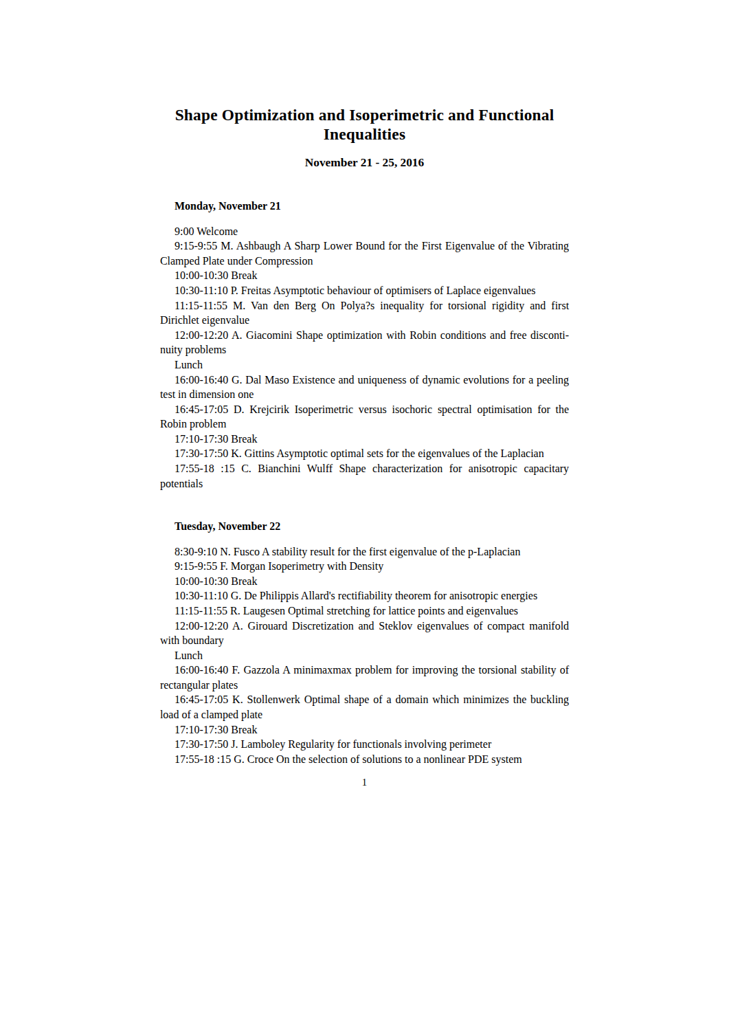Shape Optimization and Isoperimetric and Functional
Inequalities
November 21 - 25, 2016
Monday, November 21
9:00 Welcome
9:15-9:55 M. Ashbaugh A Sharp Lower Bound for the First Eigenvalue of the Vibrating Clamped Plate under Compression
10:00-10:30 Break
10:30-11:10 P. Freitas Asymptotic behaviour of optimisers of Laplace eigenvalues
11:15-11:55 M. Van den Berg On Polya?s inequality for torsional rigidity and first Dirichlet eigenvalue
12:00-12:20 A. Giacomini Shape optimization with Robin conditions and free discontinuity problems
Lunch
16:00-16:40 G. Dal Maso Existence and uniqueness of dynamic evolutions for a peeling test in dimension one
16:45-17:05 D. Krejcirik Isoperimetric versus isochoric spectral optimisation for the Robin problem
17:10-17:30 Break
17:30-17:50 K. Gittins Asymptotic optimal sets for the eigenvalues of the Laplacian
17:55-18 :15 C. Bianchini Wulff Shape characterization for anisotropic capacitary potentials
Tuesday, November 22
8:30-9:10 N. Fusco A stability result for the first eigenvalue of the p-Laplacian
9:15-9:55 F. Morgan Isoperimetry with Density
10:00-10:30 Break
10:30-11:10 G. De Philippis Allard's rectifiability theorem for anisotropic energies
11:15-11:55 R. Laugesen Optimal stretching for lattice points and eigenvalues
12:00-12:20 A. Girouard Discretization and Steklov eigenvalues of compact manifold with boundary
Lunch
16:00-16:40 F. Gazzola A minimaxmax problem for improving the torsional stability of rectangular plates
16:45-17:05 K. Stollenwerk Optimal shape of a domain which minimizes the buckling load of a clamped plate
17:10-17:30 Break
17:30-17:50 J. Lamboley Regularity for functionals involving perimeter
17:55-18 :15 G. Croce On the selection of solutions to a nonlinear PDE system
1